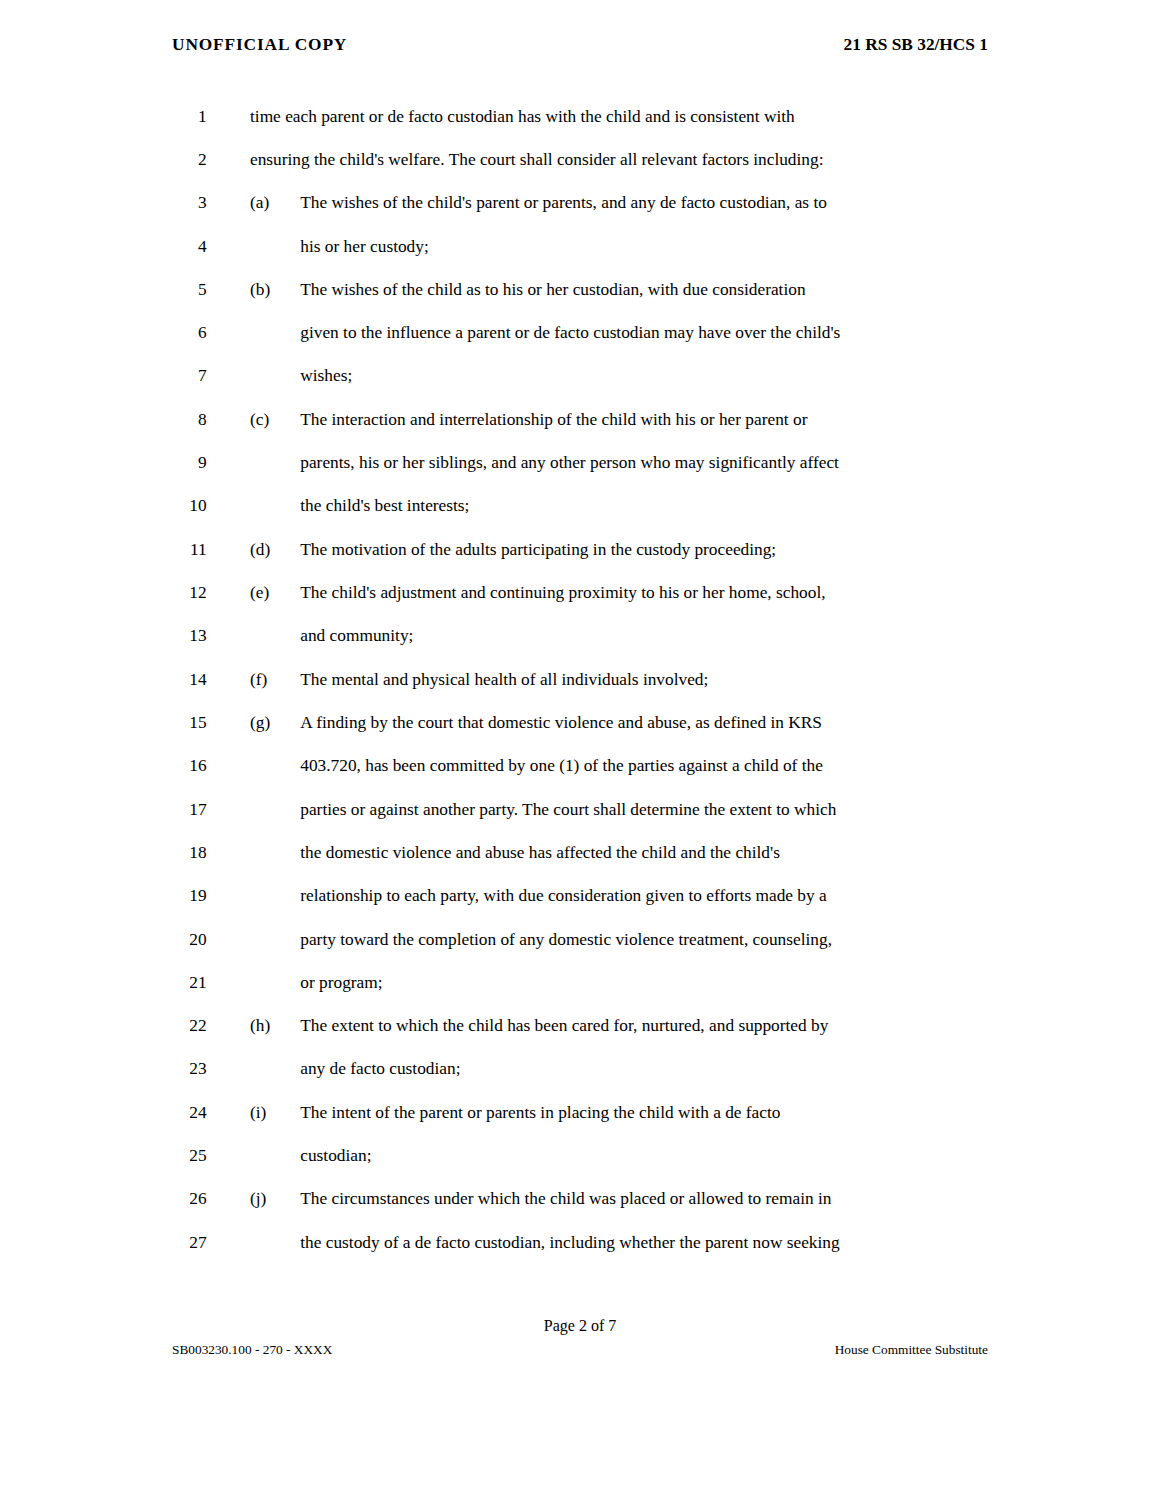UNOFFICIAL COPY 21 RS SB 32/HCS 1
time each parent or de facto custodian has with the child and is consistent with
ensuring the child's welfare. The court shall consider all relevant factors including:
(a) The wishes of the child's parent or parents, and any de facto custodian, as to
his or her custody;
(b) The wishes of the child as to his or her custodian, with due consideration
given to the influence a parent or de facto custodian may have over the child's
wishes;
(c) The interaction and interrelationship of the child with his or her parent or
parents, his or her siblings, and any other person who may significantly affect
the child's best interests;
(d) The motivation of the adults participating in the custody proceeding;
(e) The child's adjustment and continuing proximity to his or her home, school,
and community;
(f) The mental and physical health of all individuals involved;
(g) A finding by the court that domestic violence and abuse, as defined in KRS
403.720, has been committed by one (1) of the parties against a child of the
parties or against another party. The court shall determine the extent to which
the domestic violence and abuse has affected the child and the child's
relationship to each party, with due consideration given to efforts made by a
party toward the completion of any domestic violence treatment, counseling,
or program;
(h) The extent to which the child has been cared for, nurtured, and supported by
any de facto custodian;
(i) The intent of the parent or parents in placing the child with a de facto
custodian;
(j) The circumstances under which the child was placed or allowed to remain in
the custody of a de facto custodian, including whether the parent now seeking
Page 2 of 7
SB003230.100 - 270 - XXXX House Committee Substitute